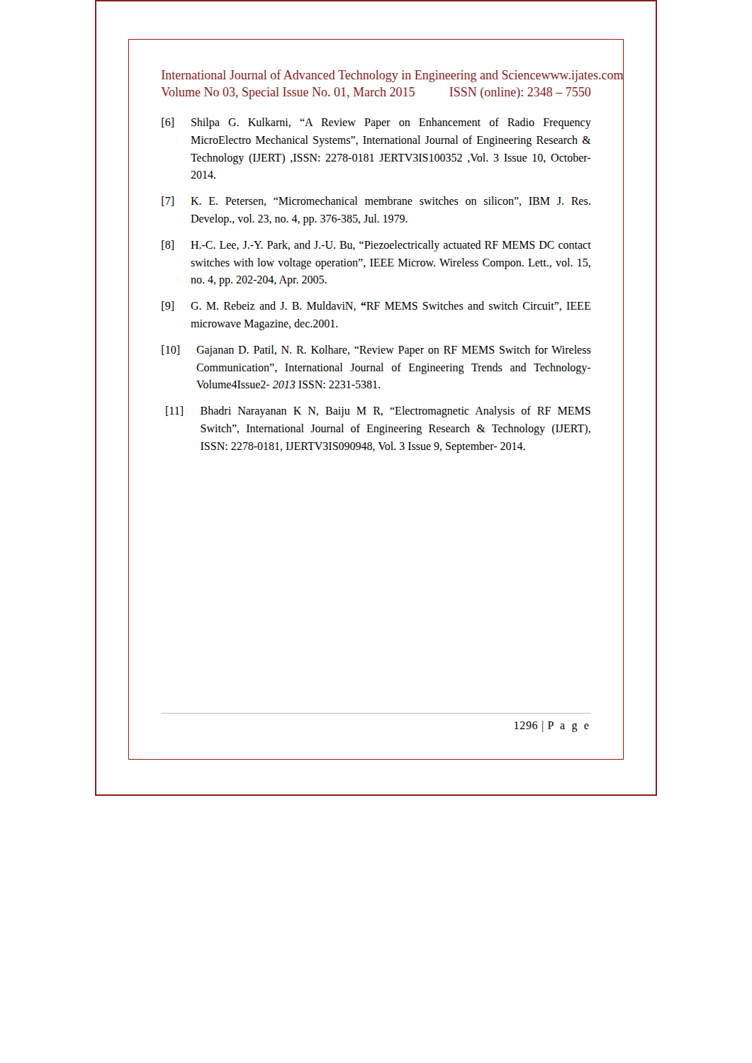International Journal of Advanced Technology in Engineering and Science www.ijates.com
Volume No 03, Special Issue No. 01, March 2015 ISSN (online): 2348 – 7550
[6] Shilpa G. Kulkarni, “A Review Paper on Enhancement of Radio Frequency MicroElectro Mechanical Systems”, International Journal of Engineering Research & Technology (IJERT) ,ISSN: 2278-0181 JERTV3IS100352 ,Vol. 3 Issue 10, October- 2014.
[7] K. E. Petersen, “Micromechanical membrane switches on silicon”, IBM J. Res. Develop., vol. 23, no. 4, pp. 376-385, Jul. 1979.
[8] H.-C. Lee, J.-Y. Park, and J.-U. Bu, “Piezoelectrically actuated RF MEMS DC contact switches with low voltage operation”, IEEE Microw. Wireless Compon. Lett., vol. 15, no. 4, pp. 202-204, Apr. 2005.
[9] G. M. Rebeiz and J. B. MuldaviN, “RF MEMS Switches and switch Circuit”, IEEE microwave Magazine, dec.2001.
[10] Gajanan D. Patil, N. R. Kolhare, “Review Paper on RF MEMS Switch for Wireless Communication”, International Journal of Engineering Trends and Technology-Volume4Issue2- 2013 ISSN: 2231-5381.
[11] Bhadri Narayanan K N, Baiju M R, “Electromagnetic Analysis of RF MEMS Switch”, International Journal of Engineering Research & Technology (IJERT), ISSN: 2278-0181, IJERTV3IS090948, Vol. 3 Issue 9, September- 2014.
1296 | P a g e